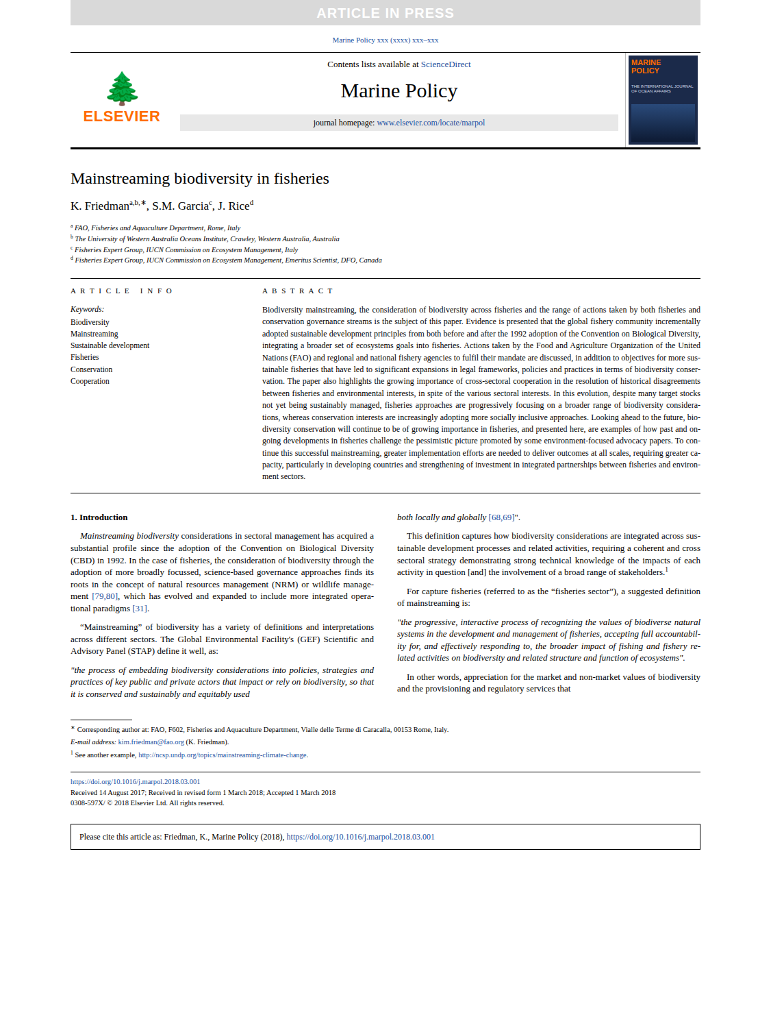ARTICLE IN PRESS
Marine Policy xxx (xxxx) xxx–xxx
🌲
ELSEVIER
Contents lists available at ScienceDirect
Marine Policy
journal homepage: www.elsevier.com/locate/marpol
MARINE
POLICY
THE INTERNATIONAL JOURNAL OF OCEAN AFFAIRS
Mainstreaming biodiversity in fisheries
K. Friedmana,b,∗, S.M. Garciac, J. Riced
a FAO, Fisheries and Aquaculture Department, Rome, Italy
b The University of Western Australia Oceans Institute, Crawley, Western Australia, Australia
c Fisheries Expert Group, IUCN Commission on Ecosystem Management, Italy
d Fisheries Expert Group, IUCN Commission on Ecosystem Management, Emeritus Scientist, DFO, Canada
A R T I C L E I N F O
Keywords:
Biodiversity
Mainstreaming
Sustainable development
Fisheries
Conservation
Cooperation
A B S T R A C T
Biodiversity mainstreaming, the consideration of biodiversity across fisheries and the range of actions taken by both fisheries and conservation governance streams is the subject of this paper. Evidence is presented that the global fishery community incrementally adopted sustainable development principles from both before and after the 1992 adoption of the Convention on Biological Diversity, integrating a broader set of ecosystems goals into fisheries. Actions taken by the Food and Agriculture Organization of the United Nations (FAO) and regional and national fishery agencies to fulfil their mandate are discussed, in addition to objectives for more sustainable fisheries that have led to significant expansions in legal frameworks, policies and practices in terms of biodiversity conservation. The paper also highlights the growing importance of cross-sectoral cooperation in the resolution of historical disagreements between fisheries and environmental interests, in spite of the various sectoral interests. In this evolution, despite many target stocks not yet being sustainably managed, fisheries approaches are progressively focusing on a broader range of biodiversity considerations, whereas conservation interests are increasingly adopting more socially inclusive approaches. Looking ahead to the future, biodiversity conservation will continue to be of growing importance in fisheries, and presented here, are examples of how past and on-going developments in fisheries challenge the pessimistic picture promoted by some environment-focused advocacy papers. To continue this successful mainstreaming, greater implementation efforts are needed to deliver outcomes at all scales, requiring greater capacity, particularly in developing countries and strengthening of investment in integrated partnerships between fisheries and environment sectors.
1. Introduction
Mainstreaming biodiversity considerations in sectoral management has acquired a substantial profile since the adoption of the Convention on Biological Diversity (CBD) in 1992. In the case of fisheries, the consideration of biodiversity through the adoption of more broadly focussed, science-based governance approaches finds its roots in the concept of natural resources management (NRM) or wildlife management [79,80], which has evolved and expanded to include more integrated operational paradigms [31].
“Mainstreaming” of biodiversity has a variety of definitions and interpretations across different sectors. The Global Environmental Facility's (GEF) Scientific and Advisory Panel (STAP) define it well, as:
" the process of embedding biodiversity considerations into policies, strategies and practices of key public and private actors that impact or rely on biodiversity, so that it is conserved and sustainably and equitably used
both locally and globally [68,69]".
This definition captures how biodiversity considerations are integrated across sustainable development processes and related activities, requiring a coherent and cross sectoral strategy demonstrating strong technical knowledge of the impacts of each activity in question [and] the involvement of a broad range of stakeholders.1
For capture fisheries (referred to as the “fisheries sector”), a suggested definition of mainstreaming is:
"the progressive, interactive process of recognizing the values of biodiverse natural systems in the development and management of fisheries, accepting full accountability for, and effectively responding to, the broader impact of fishing and fishery related activities on biodiversity and related structure and function of ecosystems".
In other words, appreciation for the market and non-market values of biodiversity and the provisioning and regulatory services that
∗ Corresponding author at: FAO, F602, Fisheries and Aquaculture Department, Vialle delle Terme di Caracalla, 00153 Rome, Italy.
E-mail address: kim.friedman@fao.org (K. Friedman).
1 See another example, http://ncsp.undp.org/topics/mainstreaming-climate-change.
https://doi.org/10.1016/j.marpol.2018.03.001
Received 14 August 2017; Received in revised form 1 March 2018; Accepted 1 March 2018
0308-597X/ © 2018 Elsevier Ltd. All rights reserved.
Please cite this article as: Friedman, K., Marine Policy (2018), https://doi.org/10.1016/j.marpol.2018.03.001